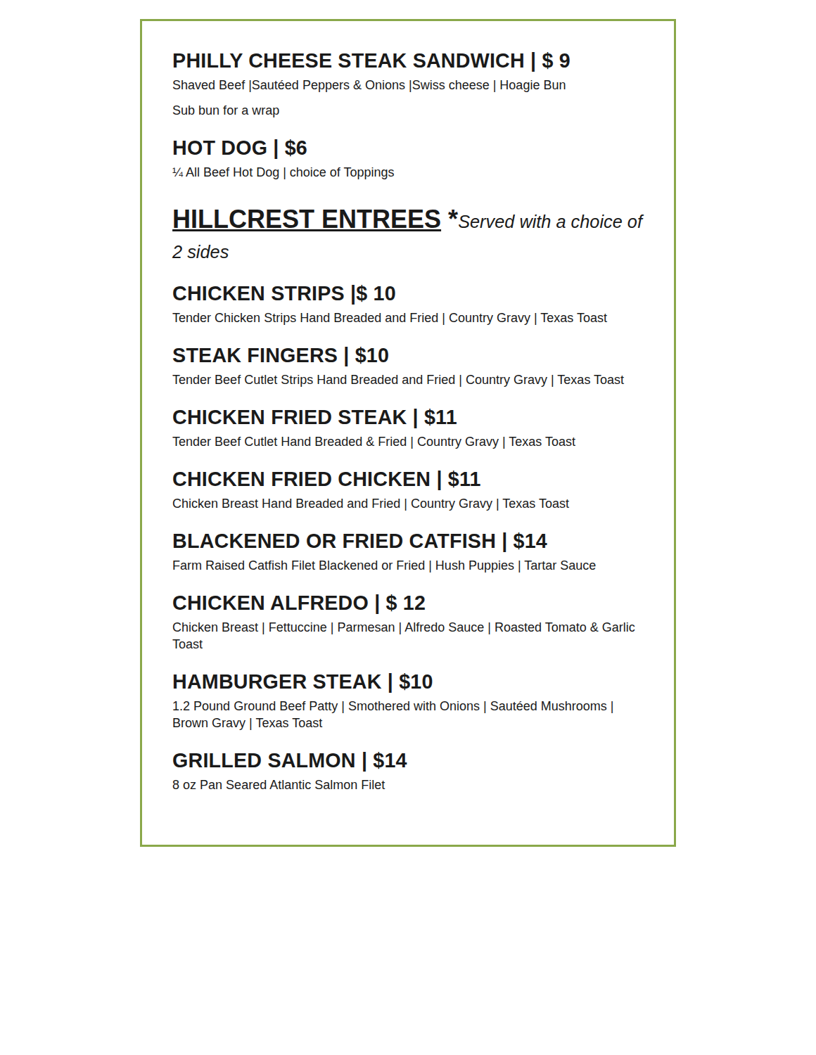PHILLY CHEESE STEAK SANDWICH | $ 9
Shaved Beef |Sautéed Peppers & Onions |Swiss cheese | Hoagie Bun
Sub bun for a wrap
HOT DOG | $6
¼ All Beef Hot Dog | choice of Toppings
HILLCREST ENTREES *Served with a choice of 2 sides
CHICKEN STRIPS |$ 10
Tender Chicken Strips Hand Breaded and Fried | Country Gravy | Texas Toast
STEAK FINGERS | $10
Tender Beef Cutlet Strips Hand Breaded and Fried | Country Gravy | Texas Toast
CHICKEN FRIED STEAK | $11
Tender Beef Cutlet Hand Breaded & Fried | Country Gravy | Texas Toast
CHICKEN FRIED CHICKEN | $11
Chicken Breast Hand Breaded and Fried | Country Gravy | Texas Toast
BLACKENED OR FRIED CATFISH | $14
Farm Raised Catfish Filet Blackened or Fried | Hush Puppies | Tartar Sauce
CHICKEN ALFREDO | $ 12
Chicken Breast | Fettuccine | Parmesan | Alfredo Sauce | Roasted Tomato & Garlic Toast
HAMBURGER STEAK | $10
1.2 Pound Ground Beef Patty | Smothered with Onions | Sautéed Mushrooms | Brown Gravy | Texas Toast
GRILLED SALMON | $14
8 oz Pan Seared Atlantic Salmon Filet